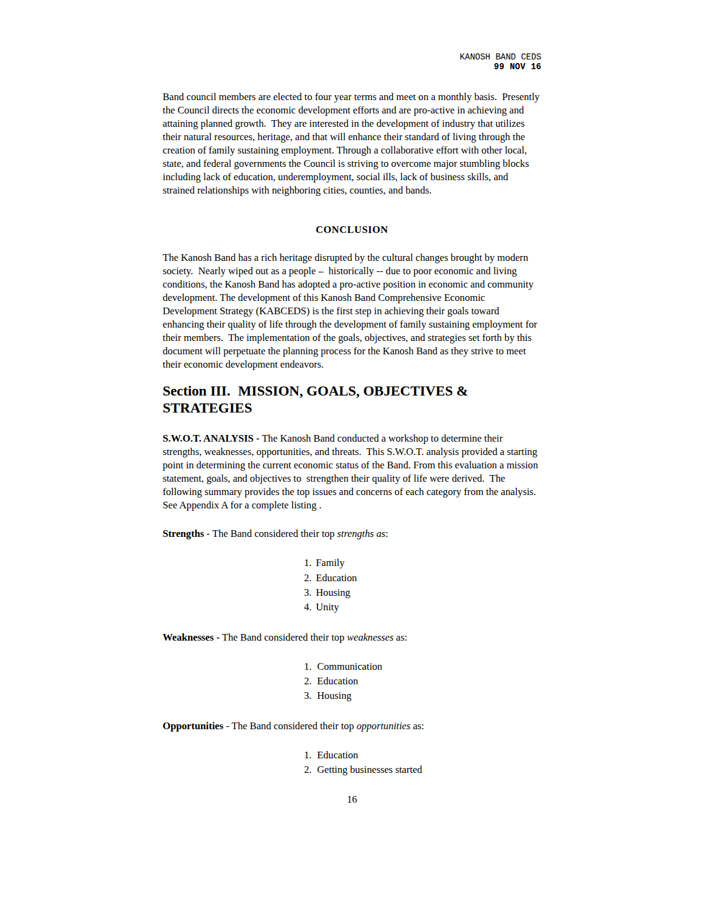KANOSH BAND CEDS
99 NOV 16
Band council members are elected to four year terms and meet on a monthly basis. Presently the Council directs the economic development efforts and are pro-active in achieving and attaining planned growth. They are interested in the development of industry that utilizes their natural resources, heritage, and that will enhance their standard of living through the creation of family sustaining employment. Through a collaborative effort with other local, state, and federal governments the Council is striving to overcome major stumbling blocks including lack of education, underemployment, social ills, lack of business skills, and strained relationships with neighboring cities, counties, and bands.
CONCLUSION
The Kanosh Band has a rich heritage disrupted by the cultural changes brought by modern society. Nearly wiped out as a people – historically -- due to poor economic and living conditions, the Kanosh Band has adopted a pro-active position in economic and community development. The development of this Kanosh Band Comprehensive Economic Development Strategy (KABCEDS) is the first step in achieving their goals toward enhancing their quality of life through the development of family sustaining employment for their members. The implementation of the goals, objectives, and strategies set forth by this document will perpetuate the planning process for the Kanosh Band as they strive to meet their economic development endeavors.
Section III. MISSION, GOALS, OBJECTIVES & STRATEGIES
S.W.O.T. ANALYSIS - The Kanosh Band conducted a workshop to determine their strengths, weaknesses, opportunities, and threats. This S.W.O.T. analysis provided a starting point in determining the current economic status of the Band. From this evaluation a mission statement, goals, and objectives to strengthen their quality of life were derived. The following summary provides the top issues and concerns of each category from the analysis. See Appendix A for a complete listing .
Strengths - The Band considered their top strengths as:
Family
Education
Housing
Unity
Weaknesses - The Band considered their top weaknesses as:
Communication
Education
Housing
Opportunities - The Band considered their top opportunities as:
Education
Getting businesses started
16